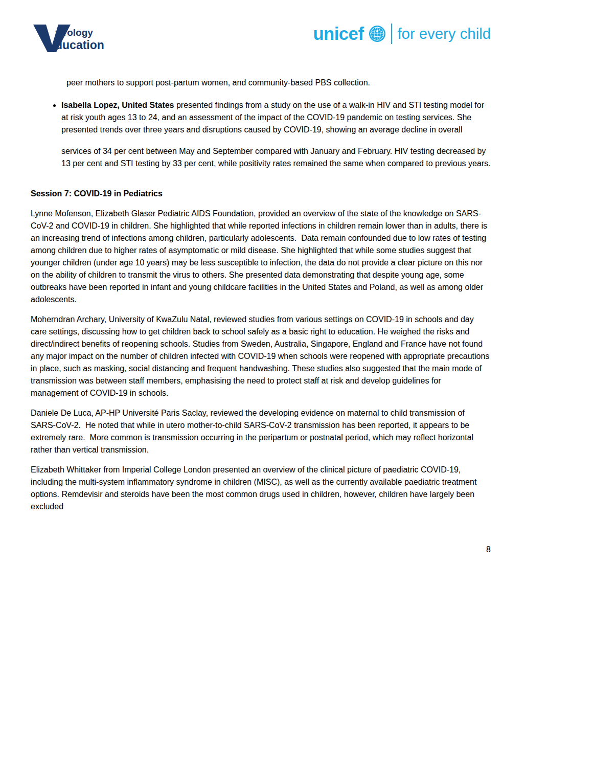virology ducation
unicef
for every child
peer mothers to support post-partum women, and community-based PBS collection.
Isabella Lopez, United States presented findings from a study on the use of a walk-in HIV and STI testing model for at risk youth ages 13 to 24, and an assessment of the impact of the COVID-19 pandemic on testing services. She presented trends over three years and disruptions caused by COVID-19, showing an average decline in overall
services of 34 per cent between May and September compared with January and February. HIV testing decreased by 13 per cent and STI testing by 33 per cent, while positivity rates remained the same when compared to previous years.
Session 7: COVID-19 in Pediatrics
Lynne Mofenson, Elizabeth Glaser Pediatric AIDS Foundation, provided an overview of the state of the knowledge on SARS-CoV-2 and COVID-19 in children. She highlighted that while reported infections in children remain lower than in adults, there is an increasing trend of infections among children, particularly adolescents. Data remain confounded due to low rates of testing among children due to higher rates of asymptomatic or mild disease. She highlighted that while some studies suggest that younger children (under age 10 years) may be less susceptible to infection, the data do not provide a clear picture on this nor on the ability of children to transmit the virus to others. She presented data demonstrating that despite young age, some outbreaks have been reported in infant and young childcare facilities in the United States and Poland, as well as among older adolescents.
Moherndran Archary, University of KwaZulu Natal, reviewed studies from various settings on COVID-19 in schools and day care settings, discussing how to get children back to school safely as a basic right to education. He weighed the risks and direct/indirect benefits of reopening schools. Studies from Sweden, Australia, Singapore, England and France have not found any major impact on the number of children infected with COVID-19 when schools were reopened with appropriate precautions in place, such as masking, social distancing and frequent handwashing. These studies also suggested that the main mode of transmission was between staff members, emphasising the need to protect staff at risk and develop guidelines for management of COVID-19 in schools.
Daniele De Luca, AP-HP Université Paris Saclay, reviewed the developing evidence on maternal to child transmission of SARS-CoV-2. He noted that while in utero mother-to-child SARS-CoV-2 transmission has been reported, it appears to be extremely rare. More common is transmission occurring in the peripartum or postnatal period, which may reflect horizontal rather than vertical transmission.
Elizabeth Whittaker from Imperial College London presented an overview of the clinical picture of paediatric COVID-19, including the multi-system inflammatory syndrome in children (MISC), as well as the currently available paediatric treatment options. Remdevisir and steroids have been the most common drugs used in children, however, children have largely been excluded
8